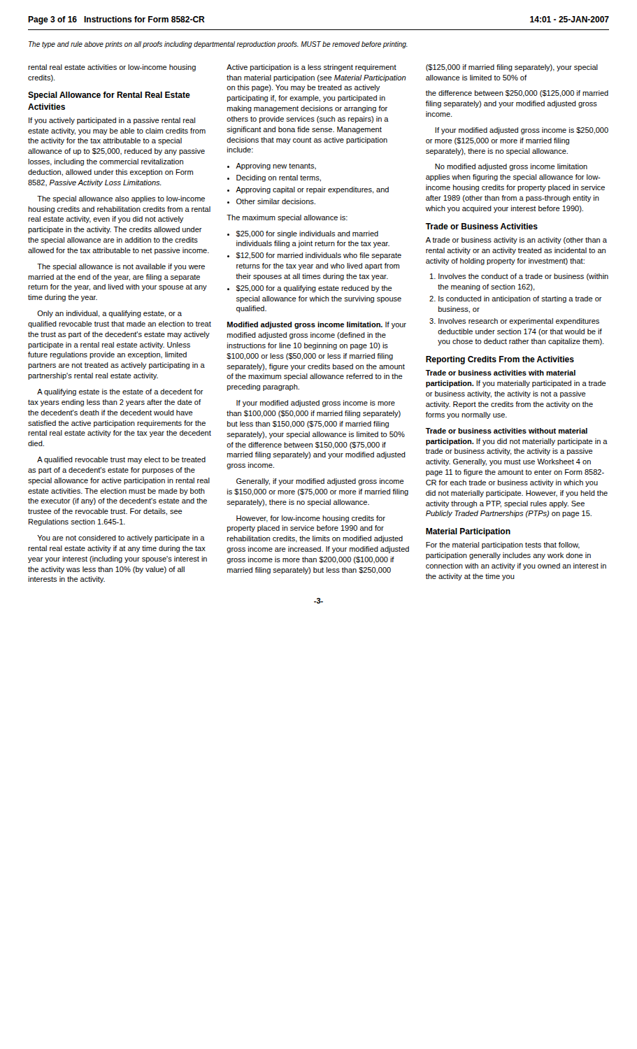Page 3 of 16 Instructions for Form 8582-CR 14:01 - 25-JAN-2007
The type and rule above prints on all proofs including departmental reproduction proofs. MUST be removed before printing.
rental real estate activities or low-income housing credits).
Special Allowance for Rental Real Estate Activities
If you actively participated in a passive rental real estate activity, you may be able to claim credits from the activity for the tax attributable to a special allowance of up to $25,000, reduced by any passive losses, including the commercial revitalization deduction, allowed under this exception on Form 8582, Passive Activity Loss Limitations.
The special allowance also applies to low-income housing credits and rehabilitation credits from a rental real estate activity, even if you did not actively participate in the activity. The credits allowed under the special allowance are in addition to the credits allowed for the tax attributable to net passive income.
The special allowance is not available if you were married at the end of the year, are filing a separate return for the year, and lived with your spouse at any time during the year.
Only an individual, a qualifying estate, or a qualified revocable trust that made an election to treat the trust as part of the decedent's estate may actively participate in a rental real estate activity. Unless future regulations provide an exception, limited partners are not treated as actively participating in a partnership's rental real estate activity.
A qualifying estate is the estate of a decedent for tax years ending less than 2 years after the date of the decedent's death if the decedent would have satisfied the active participation requirements for the rental real estate activity for the tax year the decedent died.
A qualified revocable trust may elect to be treated as part of a decedent's estate for purposes of the special allowance for active participation in rental real estate activities. The election must be made by both the executor (if any) of the decedent's estate and the trustee of the revocable trust. For details, see Regulations section 1.645-1.
You are not considered to actively participate in a rental real estate activity if at any time during the tax year your interest (including your spouse's interest in the activity was less than 10% (by value) of all interests in the activity.
Active participation is a less stringent requirement than material participation (see Material Participation on this page). You may be treated as actively participating if, for example, you participated in making management decisions or arranging for others to provide services (such as repairs) in a significant and bona fide sense. Management decisions that may count as active participation include:
Approving new tenants,
Deciding on rental terms,
Approving capital or repair expenditures, and
Other similar decisions.
The maximum special allowance is:
$25,000 for single individuals and married individuals filing a joint return for the tax year.
$12,500 for married individuals who file separate returns for the tax year and who lived apart from their spouses at all times during the tax year.
$25,000 for a qualifying estate reduced by the special allowance for which the surviving spouse qualified.
Modified adjusted gross income limitation. If your modified adjusted gross income (defined in the instructions for line 10 beginning on page 10) is $100,000 or less ($50,000 or less if married filing separately), figure your credits based on the amount of the maximum special allowance referred to in the preceding paragraph.
If your modified adjusted gross income is more than $100,000 ($50,000 if married filing separately) but less than $150,000 ($75,000 if married filing separately), your special allowance is limited to 50% of the difference between $150,000 ($75,000 if married filing separately) and your modified adjusted gross income.
Generally, if your modified adjusted gross income is $150,000 or more ($75,000 or more if married filing separately), there is no special allowance.
However, for low-income housing credits for property placed in service before 1990 and for rehabilitation credits, the limits on modified adjusted gross income are increased. If your modified adjusted gross income is more than $200,000 ($100,000 if married filing separately) but less than $250,000 ($125,000 if married filing separately), your special allowance is limited to 50% of
the difference between $250,000 ($125,000 if married filing separately) and your modified adjusted gross income.
If your modified adjusted gross income is $250,000 or more ($125,000 or more if married filing separately), there is no special allowance.
No modified adjusted gross income limitation applies when figuring the special allowance for low-income housing credits for property placed in service after 1989 (other than from a pass-through entity in which you acquired your interest before 1990).
Trade or Business Activities
A trade or business activity is an activity (other than a rental activity or an activity treated as incidental to an activity of holding property for investment) that:
Involves the conduct of a trade or business (within the meaning of section 162),
Is conducted in anticipation of starting a trade or business, or
Involves research or experimental expenditures deductible under section 174 (or that would be if you chose to deduct rather than capitalize them).
Reporting Credits From the Activities
Trade or business activities with material participation. If you materially participated in a trade or business activity, the activity is not a passive activity. Report the credits from the activity on the forms you normally use.
Trade or business activities without material participation. If you did not materially participate in a trade or business activity, the activity is a passive activity. Generally, you must use Worksheet 4 on page 11 to figure the amount to enter on Form 8582-CR for each trade or business activity in which you did not materially participate. However, if you held the activity through a PTP, special rules apply. See Publicly Traded Partnerships (PTPs) on page 15.
Material Participation
For the material participation tests that follow, participation generally includes any work done in connection with an activity if you owned an interest in the activity at the time you
-3-